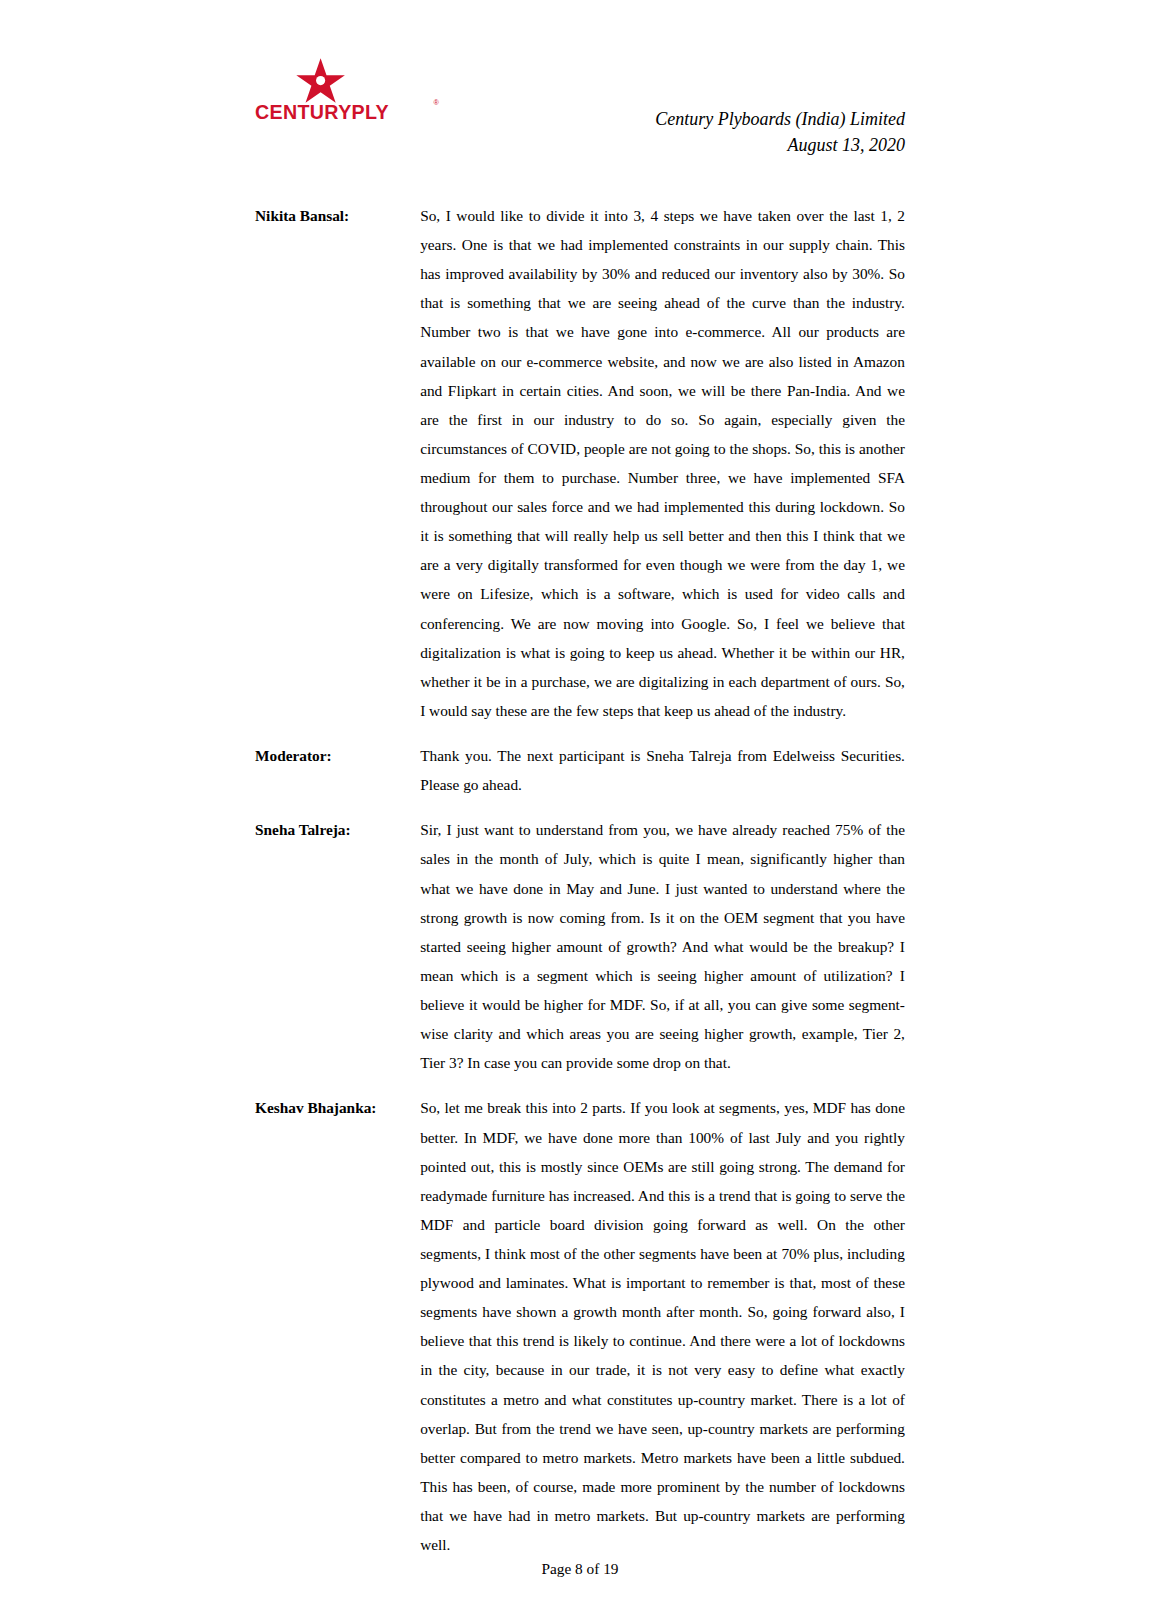CENTURYPLY ®
Century Plyboards (India) Limited
August 13, 2020
| Nikita Bansal: | So, I would like to divide it into 3, 4 steps we have taken over the last 1, 2 years. One is that we had implemented constraints in our supply chain. This has improved availability by 30% and reduced our inventory also by 30%. So that is something that we are seeing ahead of the curve than the industry. Number two is that we have gone into e-commerce. All our products are available on our e-commerce website, and now we are also listed in Amazon and Flipkart in certain cities. And soon, we will be there Pan-India. And we are the first in our industry to do so. So again, especially given the circumstances of COVID, people are not going to the shops. So, this is another medium for them to purchase. Number three, we have implemented SFA throughout our sales force and we had implemented this during lockdown. So it is something that will really help us sell better and then this I think that we are a very digitally transformed for even though we were from the day 1, we were on Lifesize, which is a software, which is used for video calls and conferencing. We are now moving into Google. So, I feel we believe that digitalization is what is going to keep us ahead. Whether it be within our HR, whether it be in a purchase, we are digitalizing in each department of ours. So, I would say these are the few steps that keep us ahead of the industry. |
| Moderator: | Thank you. The next participant is Sneha Talreja from Edelweiss Securities. Please go ahead. |
| Sneha Talreja: | Sir, I just want to understand from you, we have already reached 75% of the sales in the month of July, which is quite I mean, significantly higher than what we have done in May and June. I just wanted to understand where the strong growth is now coming from. Is it on the OEM segment that you have started seeing higher amount of growth? And what would be the breakup? I mean which is a segment which is seeing higher amount of utilization? I believe it would be higher for MDF. So, if at all, you can give some segment-wise clarity and which areas you are seeing higher growth, example, Tier 2, Tier 3? In case you can provide some drop on that. |
| Keshav Bhajanka: | So, let me break this into 2 parts. If you look at segments, yes, MDF has done better. In MDF, we have done more than 100% of last July and you rightly pointed out, this is mostly since OEMs are still going strong. The demand for readymade furniture has increased. And this is a trend that is going to serve the MDF and particle board division going forward as well. On the other segments, I think most of the other segments have been at 70% plus, including plywood and laminates. What is important to remember is that, most of these segments have shown a growth month after month. So, going forward also, I believe that this trend is likely to continue. And there were a lot of lockdowns in the city, because in our trade, it is not very easy to define what exactly constitutes a metro and what constitutes up-country market. There is a lot of overlap. But from the trend we have seen, up-country markets are performing better compared to metro markets. Metro markets have been a little subdued. This has been, of course, made more prominent by the number of lockdowns that we have had in metro markets. But up-country markets are performing well. |
Page 8 of 19